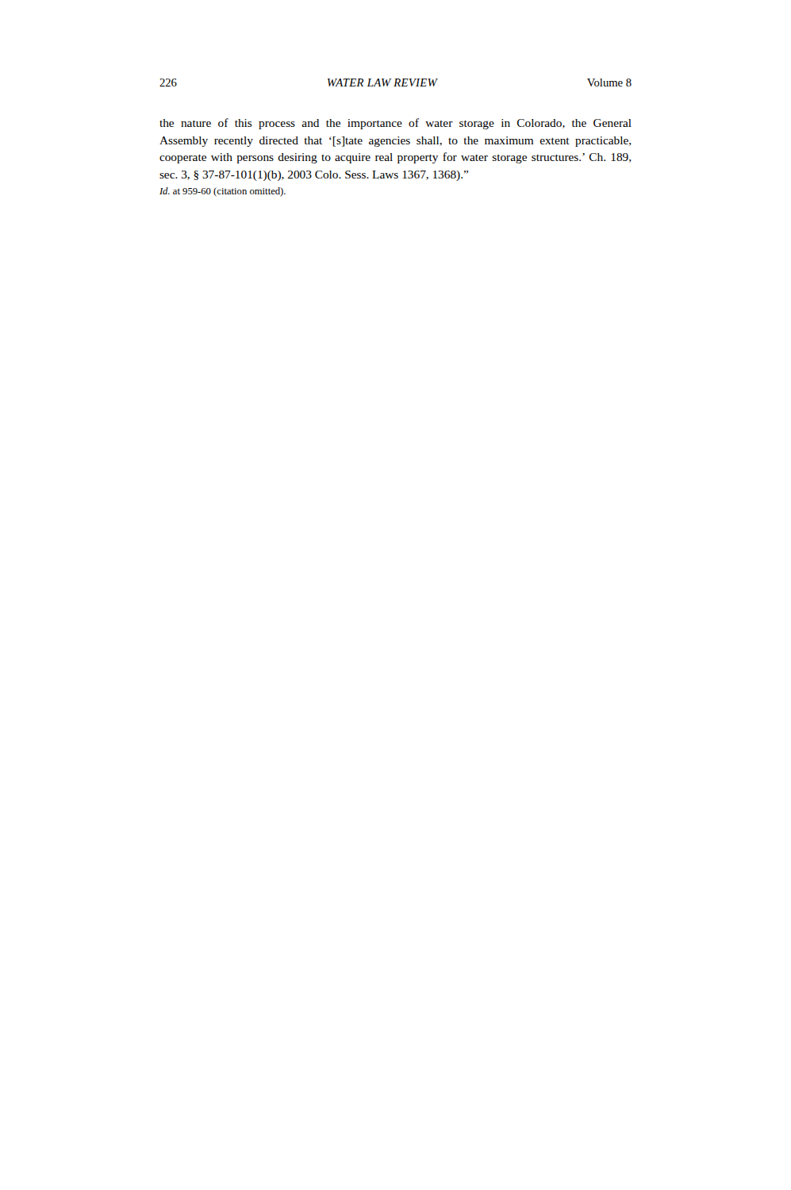226 WATER LAW REVIEW Volume 8
the nature of this process and the importance of water storage in Colorado, the General Assembly recently directed that ‘[s]tate agencies shall, to the maximum extent practicable, cooperate with persons desiring to acquire real property for water storage structures.’ Ch. 189, sec. 3, § 37-87-101(1)(b), 2003 Colo. Sess. Laws 1367, 1368).”
Id. at 959-60 (citation omitted).